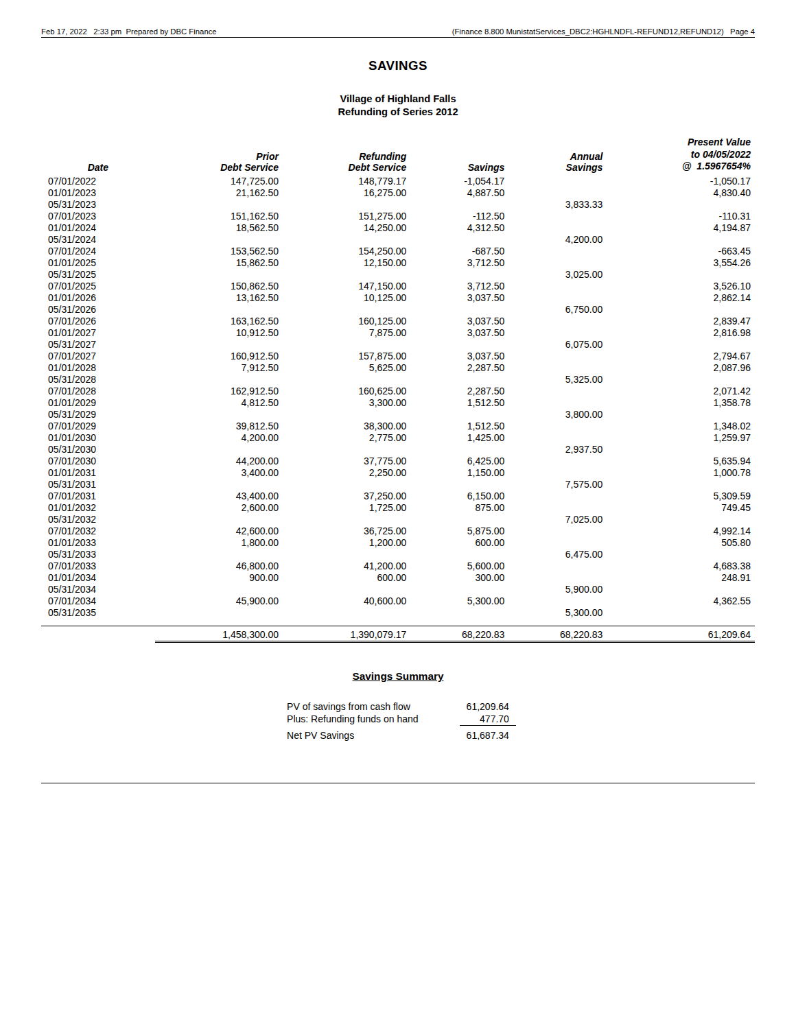Feb 17, 2022 2:33 pm Prepared by DBC Finance (Finance 8.800 MunistatServices_DBC2:HGHLNDFL-REFUND12,REFUND12) Page 4
SAVINGS
Village of Highland Falls
Refunding of Series 2012
| Date | Prior Debt Service | Refunding Debt Service | Savings | Annual Savings | Present Value to 04/05/2022 @ 1.5967654% |
| --- | --- | --- | --- | --- | --- |
| 07/01/2022 | 147,725.00 | 148,779.17 | -1,054.17 | | -1,050.17 |
| 01/01/2023 | 21,162.50 | 16,275.00 | 4,887.50 | | 4,830.40 |
| 05/31/2023 | | | | 3,833.33 | |
| 07/01/2023 | 151,162.50 | 151,275.00 | -112.50 | | -110.31 |
| 01/01/2024 | 18,562.50 | 14,250.00 | 4,312.50 | | 4,194.87 |
| 05/31/2024 | | | | 4,200.00 | |
| 07/01/2024 | 153,562.50 | 154,250.00 | -687.50 | | -663.45 |
| 01/01/2025 | 15,862.50 | 12,150.00 | 3,712.50 | | 3,554.26 |
| 05/31/2025 | | | | 3,025.00 | |
| 07/01/2025 | 150,862.50 | 147,150.00 | 3,712.50 | | 3,526.10 |
| 01/01/2026 | 13,162.50 | 10,125.00 | 3,037.50 | | 2,862.14 |
| 05/31/2026 | | | | 6,750.00 | |
| 07/01/2026 | 163,162.50 | 160,125.00 | 3,037.50 | | 2,839.47 |
| 01/01/2027 | 10,912.50 | 7,875.00 | 3,037.50 | | 2,816.98 |
| 05/31/2027 | | | | 6,075.00 | |
| 07/01/2027 | 160,912.50 | 157,875.00 | 3,037.50 | | 2,794.67 |
| 01/01/2028 | 7,912.50 | 5,625.00 | 2,287.50 | | 2,087.96 |
| 05/31/2028 | | | | 5,325.00 | |
| 07/01/2028 | 162,912.50 | 160,625.00 | 2,287.50 | | 2,071.42 |
| 01/01/2029 | 4,812.50 | 3,300.00 | 1,512.50 | | 1,358.78 |
| 05/31/2029 | | | | 3,800.00 | |
| 07/01/2029 | 39,812.50 | 38,300.00 | 1,512.50 | | 1,348.02 |
| 01/01/2030 | 4,200.00 | 2,775.00 | 1,425.00 | | 1,259.97 |
| 05/31/2030 | | | | 2,937.50 | |
| 07/01/2030 | 44,200.00 | 37,775.00 | 6,425.00 | | 5,635.94 |
| 01/01/2031 | 3,400.00 | 2,250.00 | 1,150.00 | | 1,000.78 |
| 05/31/2031 | | | | 7,575.00 | |
| 07/01/2031 | 43,400.00 | 37,250.00 | 6,150.00 | | 5,309.59 |
| 01/01/2032 | 2,600.00 | 1,725.00 | 875.00 | | 749.45 |
| 05/31/2032 | | | | 7,025.00 | |
| 07/01/2032 | 42,600.00 | 36,725.00 | 5,875.00 | | 4,992.14 |
| 01/01/2033 | 1,800.00 | 1,200.00 | 600.00 | | 505.80 |
| 05/31/2033 | | | | 6,475.00 | |
| 07/01/2033 | 46,800.00 | 41,200.00 | 5,600.00 | | 4,683.38 |
| 01/01/2034 | 900.00 | 600.00 | 300.00 | | 248.91 |
| 05/31/2034 | | | | 5,900.00 | |
| 07/01/2034 | 45,900.00 | 40,600.00 | 5,300.00 | | 4,362.55 |
| 05/31/2035 | | | | 5,300.00 | |
| | 1,458,300.00 | 1,390,079.17 | 68,220.83 | 68,220.83 | 61,209.64 |
Savings Summary
| PV of savings from cash flow | 61,209.64 |
| Plus: Refunding funds on hand | 477.70 |
| Net PV Savings | 61,687.34 |